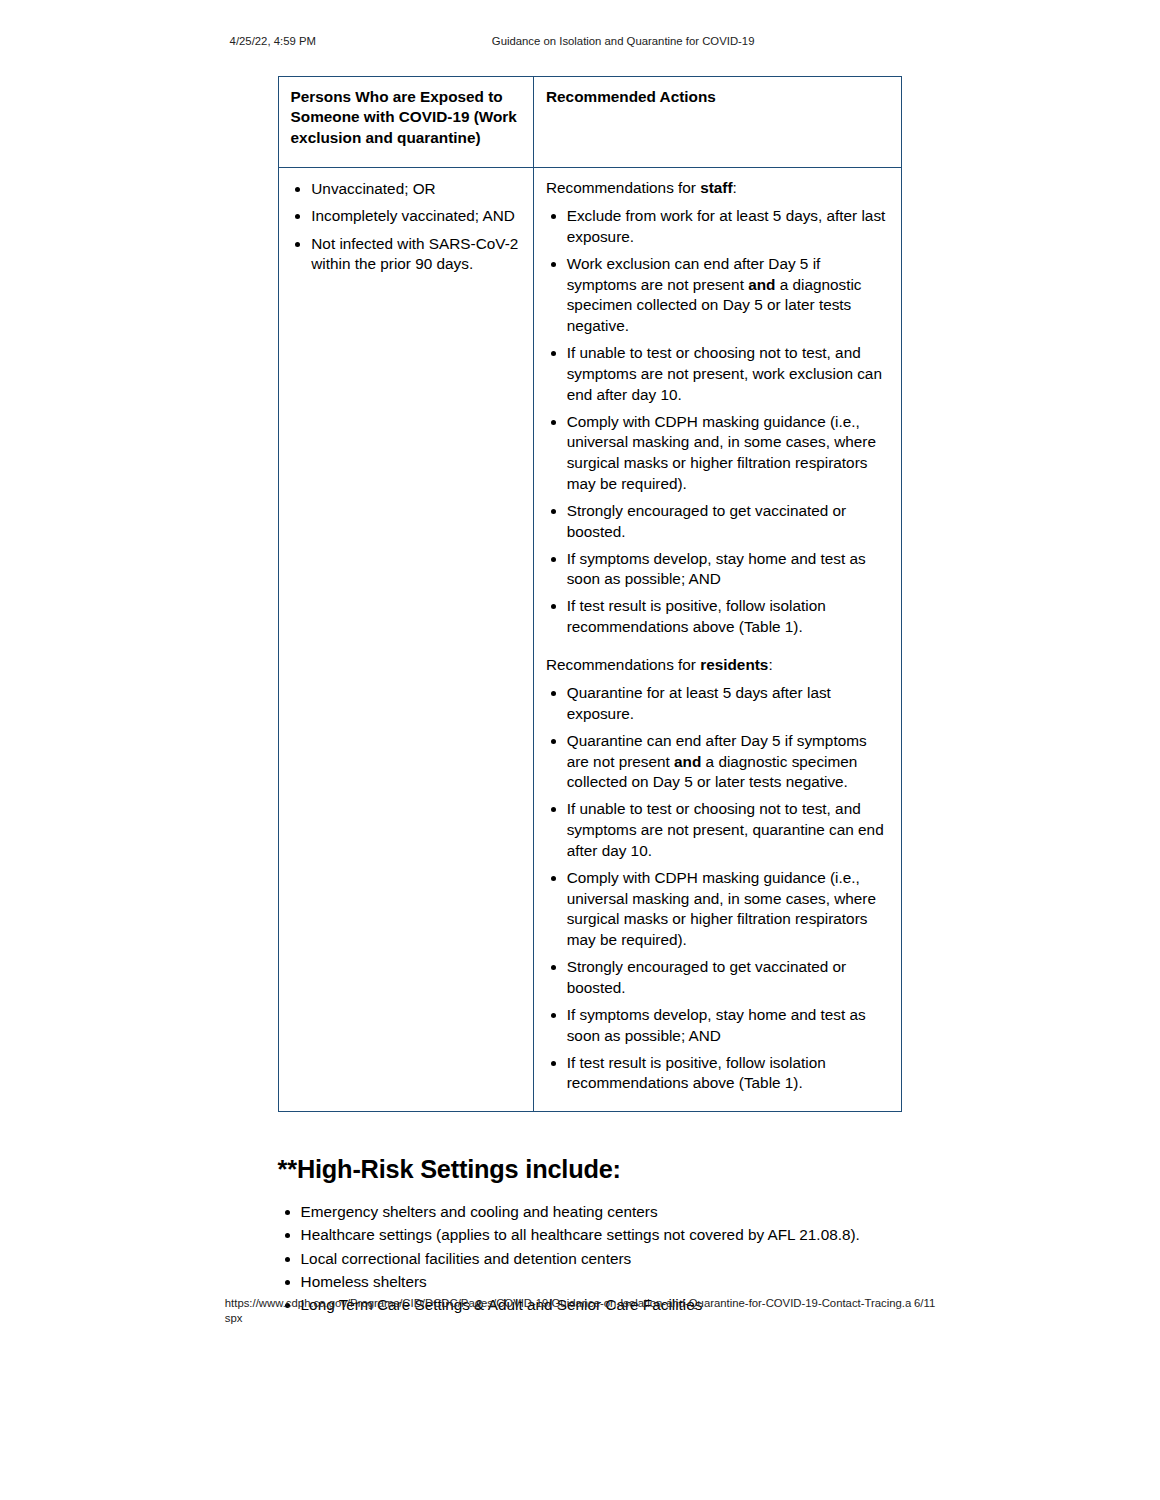4/25/22, 4:59 PM Guidance on Isolation and Quarantine for COVID-19
| Persons Who are Exposed to Someone with COVID-19 (Work exclusion and quarantine) | Recommended Actions |
| --- | --- |
| Unvaccinated; OR Incompletely vaccinated; AND Not infected with SARS-CoV-2 within the prior 90 days. | Recommendations for staff : Exclude from work for at least 5 days, after last exposure. Work exclusion can end after Day 5 if symptoms are not present and a diagnostic specimen collected on Day 5 or later tests negative. If unable to test or choosing not to test, and symptoms are not present, work exclusion can end after day 10. Comply with CDPH masking guidance (i.e., universal masking and, in some cases, where surgical masks or higher filtration respirators may be required). Strongly encouraged to get vaccinated or boosted. If symptoms develop, stay home and test as soon as possible; AND If test result is positive, follow isolation recommendations above (Table 1). Recommendations for residents : Quarantine for at least 5 days after last exposure. Quarantine can end after Day 5 if symptoms are not present and a diagnostic specimen collected on Day 5 or later tests negative. If unable to test or choosing not to test, and symptoms are not present, quarantine can end after day 10. Comply with CDPH masking guidance (i.e., universal masking and, in some cases, where surgical masks or higher filtration respirators may be required). Strongly encouraged to get vaccinated or boosted. If symptoms develop, stay home and test as soon as possible; AND If test result is positive, follow isolation recommendations above (Table 1). |
**High-Risk Settings include:
Emergency shelters and cooling and heating centers
Healthcare settings (applies to all healthcare settings not covered by AFL 21.08.8).
Local correctional facilities and detention centers
Homeless shelters
Long Term Care Settings & Adult and Senior Care Facilities
https://www.cdph.ca.gov/Programs/CID/DCDC/Pages/COVID-19/Guidance-on-Isolation-and-Quarantine-for-COVID-19-Contact-Tracing.aspx 6/11